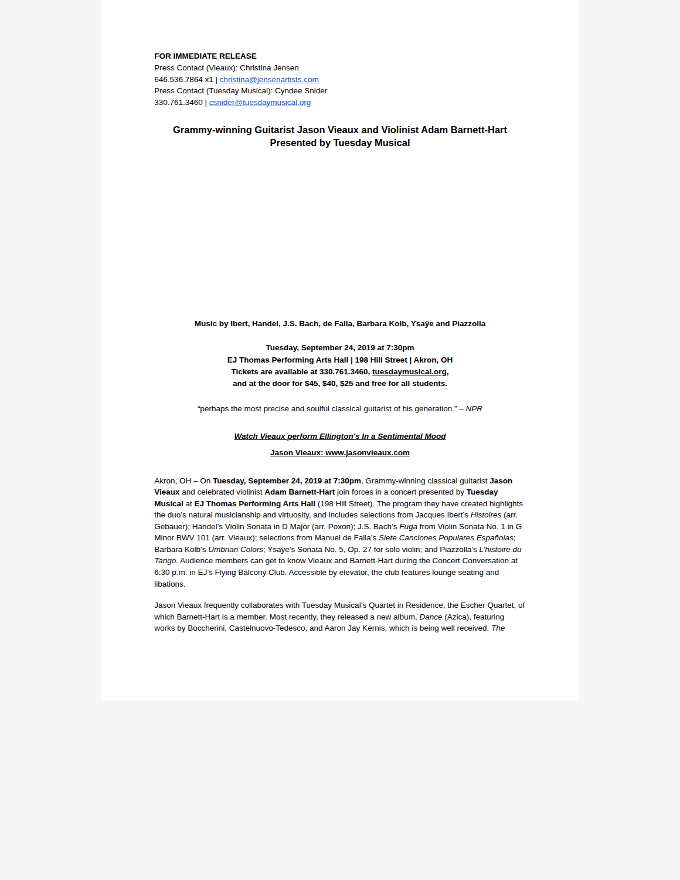FOR IMMEDIATE RELEASE
Press Contact (Vieaux): Christina Jensen
646.536.7864 x1 | christina@jensenartists.com
Press Contact (Tuesday Musical): Cyndee Snider
330.761.3460 | csnider@tuesdaymusical.org
Grammy-winning Guitarist Jason Vieaux and Violinist Adam Barnett-Hart
Presented by Tuesday Musical
Music by Ibert, Handel, J.S. Bach, de Falla, Barbara Kolb, Ysaÿe and Piazzolla
Tuesday, September 24, 2019 at 7:30pm
EJ Thomas Performing Arts Hall | 198 Hill Street | Akron, OH
Tickets are available at 330.761.3460, tuesdaymusical.org,
and at the door for $45, $40, $25 and free for all students.
“perhaps the most precise and soulful classical guitarist of his generation.” – NPR
Watch Vieaux perform Ellington's In a Sentimental Mood
Jason Vieaux: www.jasonvieaux.com
Akron, OH – On Tuesday, September 24, 2019 at 7:30pm, Grammy-winning classical guitarist Jason Vieaux and celebrated violinist Adam Barnett-Hart join forces in a concert presented by Tuesday Musical at EJ Thomas Performing Arts Hall (198 Hill Street). The program they have created highlights the duo’s natural musicianship and virtuosity, and includes selections from Jacques Ibert’s Histoires (arr. Gebauer); Handel’s Violin Sonata in D Major (arr. Poxon); J.S. Bach’s Fuga from Violin Sonata No. 1 in G Minor BWV 101 (arr. Vieaux); selections from Manuel de Falla’s Siete Canciones Populares Españolas; Barbara Kolb’s Umbrian Colors; Ysaÿe’s Sonata No. 5, Op. 27 for solo violin; and Piazzolla’s L’histoire du Tango. Audience members can get to know Vieaux and Barnett-Hart during the Concert Conversation at 6:30 p.m. in EJ’s Flying Balcony Club. Accessible by elevator, the club features lounge seating and libations.
Jason Vieaux frequently collaborates with Tuesday Musical’s Quartet in Residence, the Escher Quartet, of which Barnett-Hart is a member. Most recently, they released a new album, Dance (Azica), featuring works by Boccherini, Castelnuovo-Tedesco, and Aaron Jay Kernis, which is being well received. The